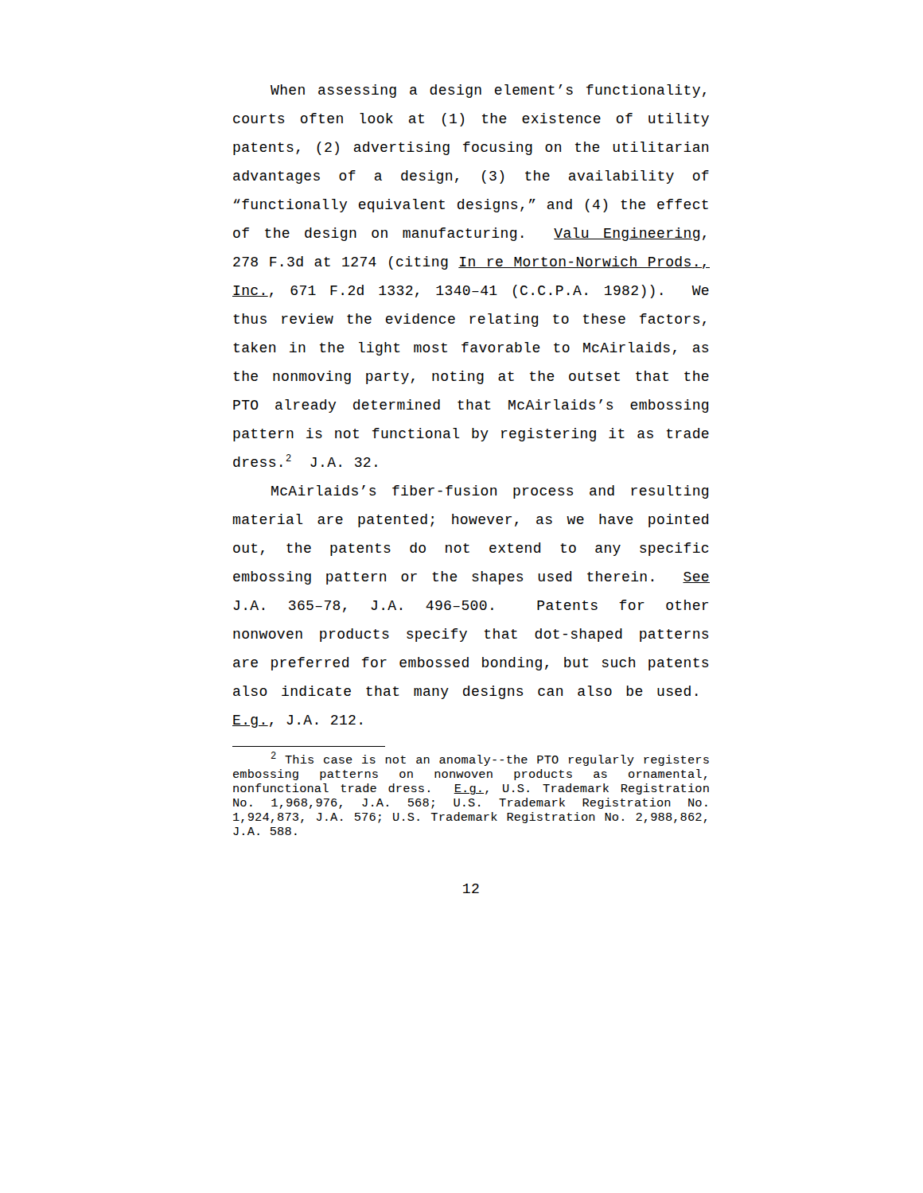When assessing a design element’s functionality, courts often look at (1) the existence of utility patents, (2) advertising focusing on the utilitarian advantages of a design, (3) the availability of “functionally equivalent designs,” and (4) the effect of the design on manufacturing. Valu Engineering, 278 F.3d at 1274 (citing In re Morton-Norwich Prods., Inc., 671 F.2d 1332, 1340–41 (C.C.P.A. 1982)). We thus review the evidence relating to these factors, taken in the light most favorable to McAirlaids, as the nonmoving party, noting at the outset that the PTO already determined that McAirlaids’s embossing pattern is not functional by registering it as trade dress.2 J.A. 32.
McAirlaids’s fiber-fusion process and resulting material are patented; however, as we have pointed out, the patents do not extend to any specific embossing pattern or the shapes used therein. See J.A. 365–78, J.A. 496–500. Patents for other nonwoven products specify that dot-shaped patterns are preferred for embossed bonding, but such patents also indicate that many designs can also be used. E.g., J.A. 212.
2 This case is not an anomaly--the PTO regularly registers embossing patterns on nonwoven products as ornamental, nonfunctional trade dress. E.g., U.S. Trademark Registration No. 1,968,976, J.A. 568; U.S. Trademark Registration No. 1,924,873, J.A. 576; U.S. Trademark Registration No. 2,988,862, J.A. 588.
12